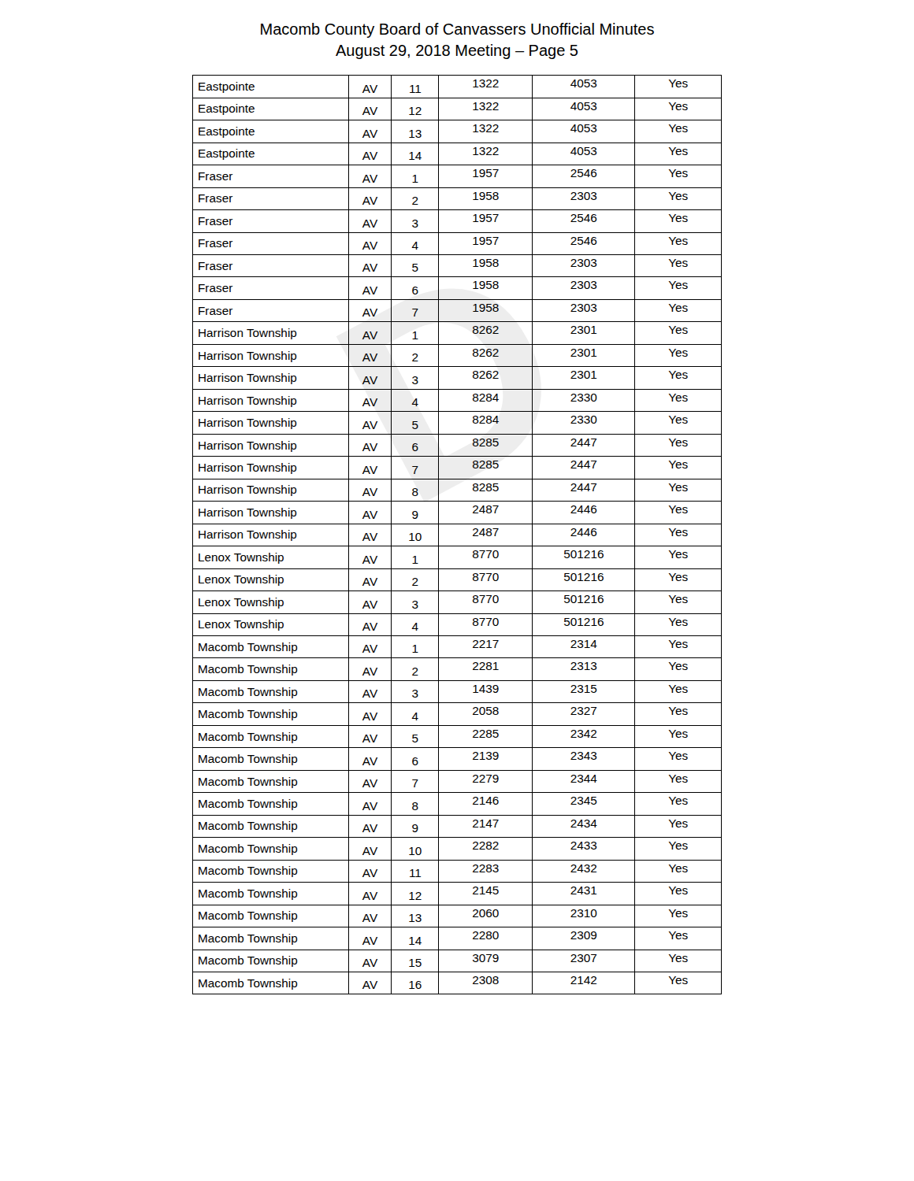D
Macomb County Board of Canvassers Unofficial Minutes
August 29, 2018 Meeting – Page 5
| Eastpointe | AV | 11 | 1322 | 4053 | Yes |
| Eastpointe | AV | 12 | 1322 | 4053 | Yes |
| Eastpointe | AV | 13 | 1322 | 4053 | Yes |
| Eastpointe | AV | 14 | 1322 | 4053 | Yes |
| Fraser | AV | 1 | 1957 | 2546 | Yes |
| Fraser | AV | 2 | 1958 | 2303 | Yes |
| Fraser | AV | 3 | 1957 | 2546 | Yes |
| Fraser | AV | 4 | 1957 | 2546 | Yes |
| Fraser | AV | 5 | 1958 | 2303 | Yes |
| Fraser | AV | 6 | 1958 | 2303 | Yes |
| Fraser | AV | 7 | 1958 | 2303 | Yes |
| Harrison Township | AV | 1 | 8262 | 2301 | Yes |
| Harrison Township | AV | 2 | 8262 | 2301 | Yes |
| Harrison Township | AV | 3 | 8262 | 2301 | Yes |
| Harrison Township | AV | 4 | 8284 | 2330 | Yes |
| Harrison Township | AV | 5 | 8284 | 2330 | Yes |
| Harrison Township | AV | 6 | 8285 | 2447 | Yes |
| Harrison Township | AV | 7 | 8285 | 2447 | Yes |
| Harrison Township | AV | 8 | 8285 | 2447 | Yes |
| Harrison Township | AV | 9 | 2487 | 2446 | Yes |
| Harrison Township | AV | 10 | 2487 | 2446 | Yes |
| Lenox Township | AV | 1 | 8770 | 501216 | Yes |
| Lenox Township | AV | 2 | 8770 | 501216 | Yes |
| Lenox Township | AV | 3 | 8770 | 501216 | Yes |
| Lenox Township | AV | 4 | 8770 | 501216 | Yes |
| Macomb Township | AV | 1 | 2217 | 2314 | Yes |
| Macomb Township | AV | 2 | 2281 | 2313 | Yes |
| Macomb Township | AV | 3 | 1439 | 2315 | Yes |
| Macomb Township | AV | 4 | 2058 | 2327 | Yes |
| Macomb Township | AV | 5 | 2285 | 2342 | Yes |
| Macomb Township | AV | 6 | 2139 | 2343 | Yes |
| Macomb Township | AV | 7 | 2279 | 2344 | Yes |
| Macomb Township | AV | 8 | 2146 | 2345 | Yes |
| Macomb Township | AV | 9 | 2147 | 2434 | Yes |
| Macomb Township | AV | 10 | 2282 | 2433 | Yes |
| Macomb Township | AV | 11 | 2283 | 2432 | Yes |
| Macomb Township | AV | 12 | 2145 | 2431 | Yes |
| Macomb Township | AV | 13 | 2060 | 2310 | Yes |
| Macomb Township | AV | 14 | 2280 | 2309 | Yes |
| Macomb Township | AV | 15 | 3079 | 2307 | Yes |
| Macomb Township | AV | 16 | 2308 | 2142 | Yes |